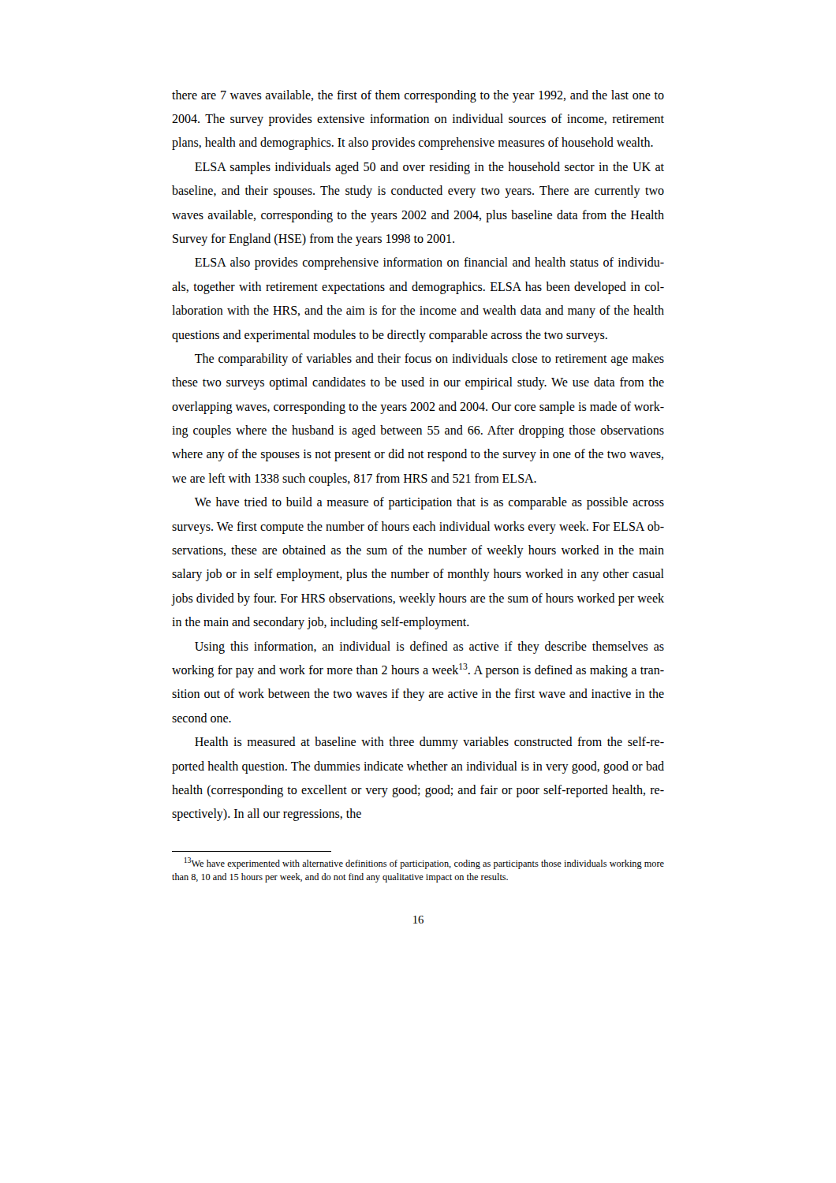there are 7 waves available, the first of them corresponding to the year 1992, and the last one to 2004. The survey provides extensive information on individual sources of income, retirement plans, health and demographics. It also provides comprehensive measures of household wealth.
ELSA samples individuals aged 50 and over residing in the household sector in the UK at baseline, and their spouses. The study is conducted every two years. There are currently two waves available, corresponding to the years 2002 and 2004, plus baseline data from the Health Survey for England (HSE) from the years 1998 to 2001.
ELSA also provides comprehensive information on financial and health status of individuals, together with retirement expectations and demographics. ELSA has been developed in collaboration with the HRS, and the aim is for the income and wealth data and many of the health questions and experimental modules to be directly comparable across the two surveys.
The comparability of variables and their focus on individuals close to retirement age makes these two surveys optimal candidates to be used in our empirical study. We use data from the overlapping waves, corresponding to the years 2002 and 2004. Our core sample is made of working couples where the husband is aged between 55 and 66. After dropping those observations where any of the spouses is not present or did not respond to the survey in one of the two waves, we are left with 1338 such couples, 817 from HRS and 521 from ELSA.
We have tried to build a measure of participation that is as comparable as possible across surveys. We first compute the number of hours each individual works every week. For ELSA observations, these are obtained as the sum of the number of weekly hours worked in the main salary job or in self employment, plus the number of monthly hours worked in any other casual jobs divided by four. For HRS observations, weekly hours are the sum of hours worked per week in the main and secondary job, including self-employment.
Using this information, an individual is defined as active if they describe themselves as working for pay and work for more than 2 hours a week13. A person is defined as making a transition out of work between the two waves if they are active in the first wave and inactive in the second one.
Health is measured at baseline with three dummy variables constructed from the self-reported health question. The dummies indicate whether an individual is in very good, good or bad health (corresponding to excellent or very good; good; and fair or poor self-reported health, respectively). In all our regressions, the
13We have experimented with alternative definitions of participation, coding as participants those individuals working more than 8, 10 and 15 hours per week, and do not find any qualitative impact on the results.
16